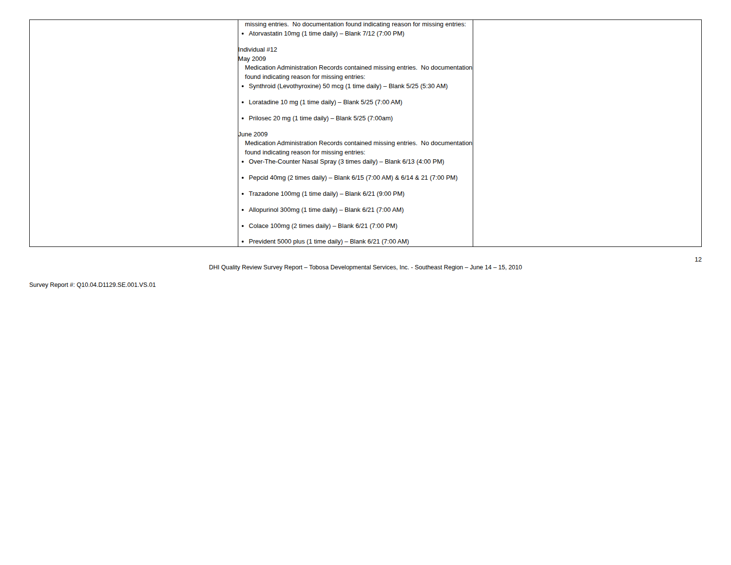| | missing entries. No documentation found indicating reason for missing entries: Atorvastatin 10mg (1 time daily) – Blank 7/12 (7:00 PM) Individual #12 May 2009 Medication Administration Records contained missing entries. No documentation found indicating reason for missing entries: Synthroid (Levothyroxine) 50 mcg (1 time daily) – Blank 5/25 (5:30 AM) Loratadine 10 mg (1 time daily) – Blank 5/25 (7:00 AM) Prilosec 20 mg (1 time daily) – Blank 5/25 (7:00am) June 2009 Medication Administration Records contained missing entries. No documentation found indicating reason for missing entries: Over-The-Counter Nasal Spray (3 times daily) – Blank 6/13 (4:00 PM) Pepcid 40mg (2 times daily) – Blank 6/15 (7:00 AM) & 6/14 & 21 (7:00 PM) Trazadone 100mg (1 time daily) – Blank 6/21 (9:00 PM) Allopurinol 300mg (1 time daily) – Blank 6/21 (7:00 AM) Colace 100mg (2 times daily) – Blank 6/21 (7:00 PM) Prevident 5000 plus (1 time daily) – Blank 6/21 (7:00 AM) | |
12
DHI Quality Review Survey Report – Tobosa Developmental Services, Inc. - Southeast Region – June 14 – 15, 2010
Survey Report #: Q10.04.D1129.SE.001.VS.01